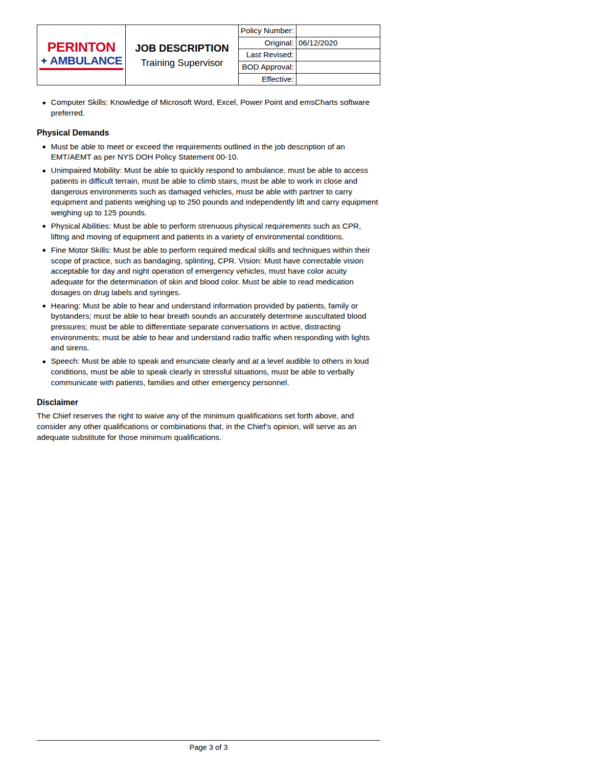| PERINTON ✦ AMBULANCE | JOB DESCRIPTION Training Supervisor | Policy Number: | |
| Original: | 06/12/2020 |
| Last Revised: | |
| BOD Approval: | |
| Effective: | |
Computer Skills: Knowledge of Microsoft Word, Excel, Power Point and emsCharts software preferred.
Physical Demands
Must be able to meet or exceed the requirements outlined in the job description of an EMT/AEMT as per NYS DOH Policy Statement 00-10.
Unimpaired Mobility: Must be able to quickly respond to ambulance, must be able to access patients in difficult terrain, must be able to climb stairs, must be able to work in close and dangerous environments such as damaged vehicles, must be able with partner to carry equipment and patients weighing up to 250 pounds and independently lift and carry equipment weighing up to 125 pounds.
Physical Abilities: Must be able to perform strenuous physical requirements such as CPR, lifting and moving of equipment and patients in a variety of environmental conditions.
Fine Motor Skills: Must be able to perform required medical skills and techniques within their scope of practice, such as bandaging, splinting, CPR. Vision: Must have correctable vision acceptable for day and night operation of emergency vehicles, must have color acuity adequate for the determination of skin and blood color. Must be able to read medication dosages on drug labels and syringes.
Hearing: Must be able to hear and understand information provided by patients, family or bystanders; must be able to hear breath sounds an accurately determine auscultated blood pressures; must be able to differentiate separate conversations in active, distracting environments; must be able to hear and understand radio traffic when responding with lights and sirens.
Speech: Must be able to speak and enunciate clearly and at a level audible to others in loud conditions, must be able to speak clearly in stressful situations, must be able to verbally communicate with patients, families and other emergency personnel.
Disclaimer
The Chief reserves the right to waive any of the minimum qualifications set forth above, and consider any other qualifications or combinations that, in the Chief’s opinion, will serve as an adequate substitute for those minimum qualifications.
Page 3 of 3